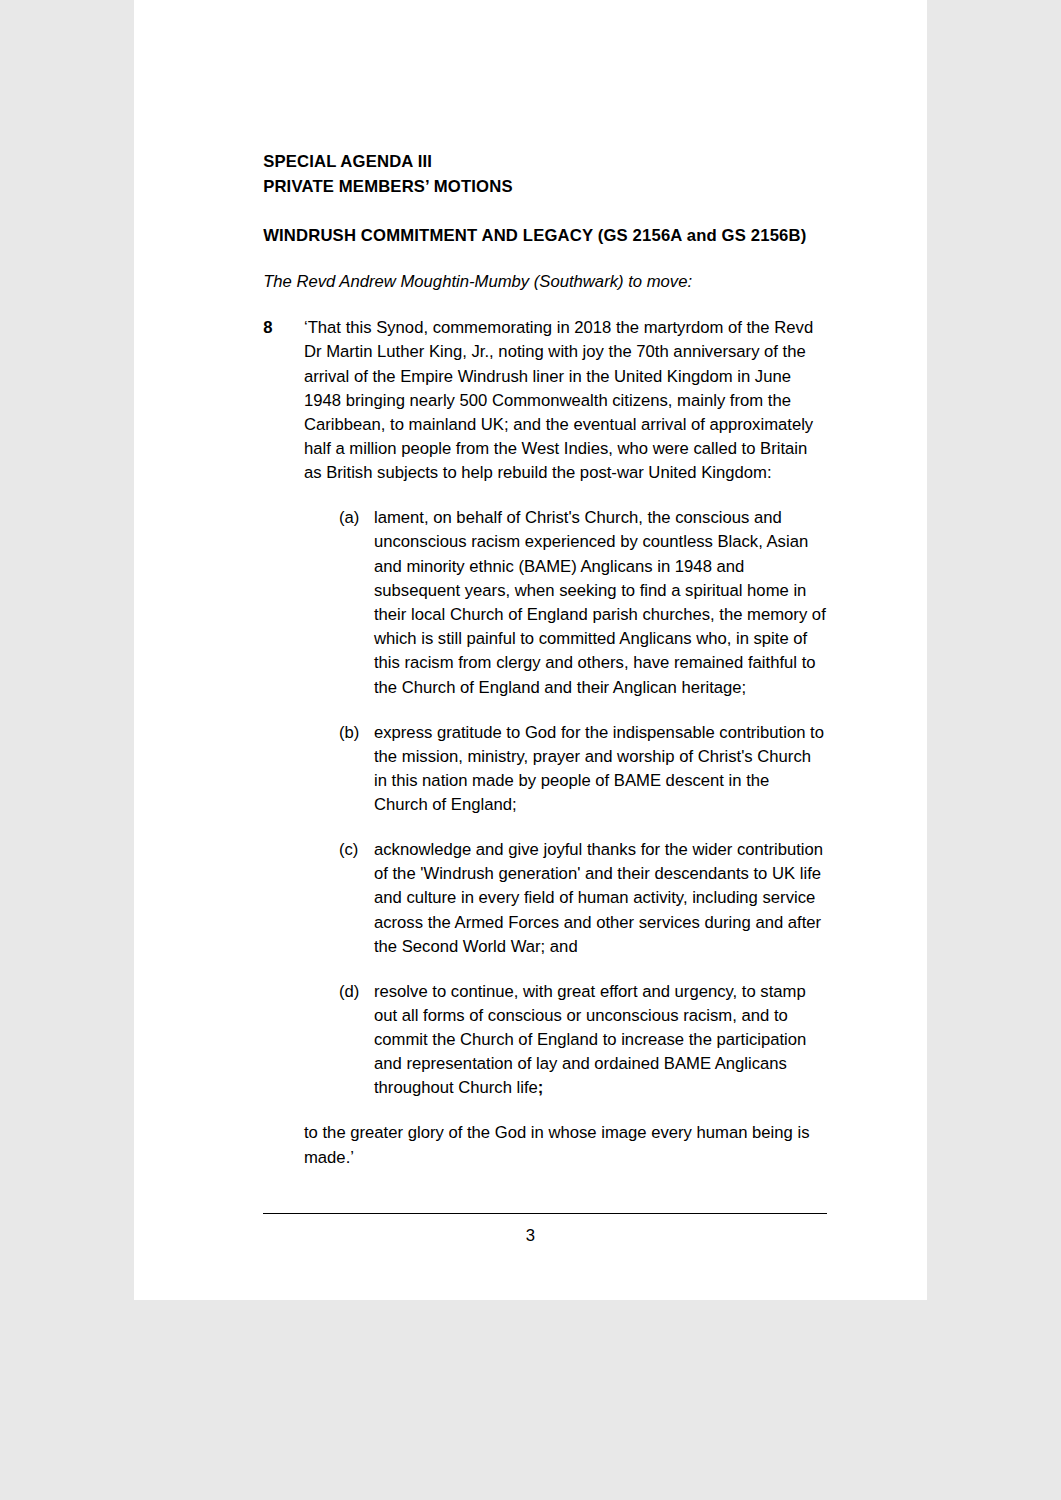SPECIAL AGENDA III
PRIVATE MEMBERS’ MOTIONS
WINDRUSH COMMITMENT AND LEGACY (GS 2156A and GS 2156B)
The Revd Andrew Moughtin-Mumby (Southwark) to move:
8
‘That this Synod, commemorating in 2018 the martyrdom of the Revd Dr Martin Luther King, Jr., noting with joy the 70th anniversary of the arrival of the Empire Windrush liner in the United Kingdom in June 1948 bringing nearly 500 Commonwealth citizens, mainly from the Caribbean, to mainland UK; and the eventual arrival of approximately half a million people from the West Indies, who were called to Britain as British subjects to help rebuild the post-war United Kingdom:
(a) lament, on behalf of Christ's Church, the conscious and unconscious racism experienced by countless Black, Asian and minority ethnic (BAME) Anglicans in 1948 and subsequent years, when seeking to find a spiritual home in their local Church of England parish churches, the memory of which is still painful to committed Anglicans who, in spite of this racism from clergy and others, have remained faithful to the Church of England and their Anglican heritage;
(b) express gratitude to God for the indispensable contribution to the mission, ministry, prayer and worship of Christ's Church in this nation made by people of BAME descent in the Church of England;
(c) acknowledge and give joyful thanks for the wider contribution of the 'Windrush generation' and their descendants to UK life and culture in every field of human activity, including service across the Armed Forces and other services during and after the Second World War; and
(d) resolve to continue, with great effort and urgency, to stamp out all forms of conscious or unconscious racism, and to commit the Church of England to increase the participation and representation of lay and ordained BAME Anglicans throughout Church life;
to the greater glory of the God in whose image every human being is made.’
3